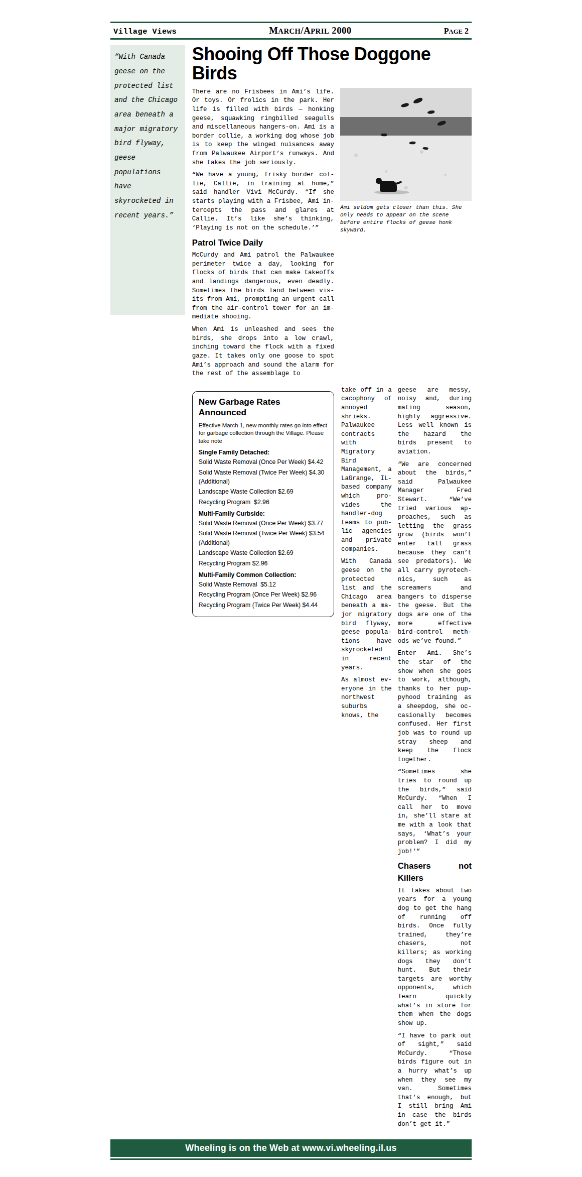Village Views
MARCH/APRIL 2000
PAGE 2
“With Canada geese on the protected list and the Chicago area beneath a major migratory bird flyway, geese populations have skyrocketed in recent years.”
Shooing Off Those Doggone Birds
There are no Frisbees in Ami’s life. Or toys. Or frolics in the park. Her life is filled with birds — honking geese, squawking ringbilled seagulls and miscellaneous hangers-on. Ami is a border collie, a working dog whose job is to keep the winged nuisances away from Palwaukee Airport’s runways. And she takes the job seriously.
“We have a young, frisky border collie, Callie, in training at home,” said handler Vivi McCurdy. “If she starts playing with a Frisbee, Ami intercepts the pass and glares at Callie. It’s like she’s thinking, ‘Playing is not on the schedule.’”
Patrol Twice Daily
McCurdy and Ami patrol the Palwaukee perimeter twice a day, looking for flocks of birds that can make takeoffs and landings dangerous, even deadly. Sometimes the birds land between visits from Ami, prompting an urgent call from the air-control tower for an immediate shooing.
When Ami is unleashed and sees the birds, she drops into a low crawl, inching toward the flock with a fixed gaze. It takes only one goose to spot Ami’s approach and sound the alarm for the rest of the assemblage to
Ami seldom gets closer than this. She only needs to appear on the scene before entire flocks of geese honk skyward.
New Garbage Rates Announced
Effective March 1, new monthly rates go into effect for garbage collection through the Village. Please take note
Single Family Detached:
Solid Waste Removal (Once Per Week) $4.42
Solid Waste Removal (Twice Per Week) $4.30 (Additional)
Landscape Waste Collection $2.69
Recycling Program $2.96
Multi-Family Curbside:
Solid Waste Removal (Once Per Week) $3.77
Solid Waste Removal (Twice Per Week) $3.54 (Additional)
Landscape Waste Collection $2.69
Recycling Program $2.96
Multi-Family Common Collection:
Solid Waste Removal $5.12
Recycling Program (Once Per Week) $2.96
Recycling Program (Twice Per Week) $4.44
take off in a cacophony of annoyed shrieks. Palwaukee contracts with Migratory Bird Management, a LaGrange, IL-based company which provides the handler-dog teams to public agencies and private companies.
With Canada geese on the protected list and the Chicago area beneath a major migratory bird flyway, geese populations have skyrocketed in recent years.
As almost everyone in the northwest suburbs knows, the
geese are messy, noisy and, during mating season, highly aggressive. Less well known is the hazard the birds present to aviation.
“We are concerned about the birds,” said Palwaukee Manager Fred Stewart. “We’ve tried various approaches, such as letting the grass grow (birds won’t enter tall grass because they can’t see predators). We all carry pyrotechnics, such as screamers and bangers to disperse the geese. But the dogs are one of the more effective bird-control methods we’ve found.”
Enter Ami. She’s the star of the show when she goes to work, although, thanks to her puppyhood training as a sheepdog, she occasionally becomes confused. Her first job was to round up stray sheep and keep the flock together.
“Sometimes she tries to round up the birds,” said McCurdy. “When I call her to move in, she’ll stare at me with a look that says, ‘What’s your problem? I did my job!’”
Chasers not Killers
It takes about two years for a young dog to get the hang of running off birds. Once fully trained, they’re chasers, not killers; as working dogs they don’t hunt. But their targets are worthy opponents, which learn quickly what’s in store for them when the dogs show up.
“I have to park out of sight,” said McCurdy. “Those birds figure out in a hurry what’s up when they see my van. Sometimes that’s enough, but I still bring Ami in case the birds don’t get it.”
Wheeling is on the Web at www.vi.wheeling.il.us